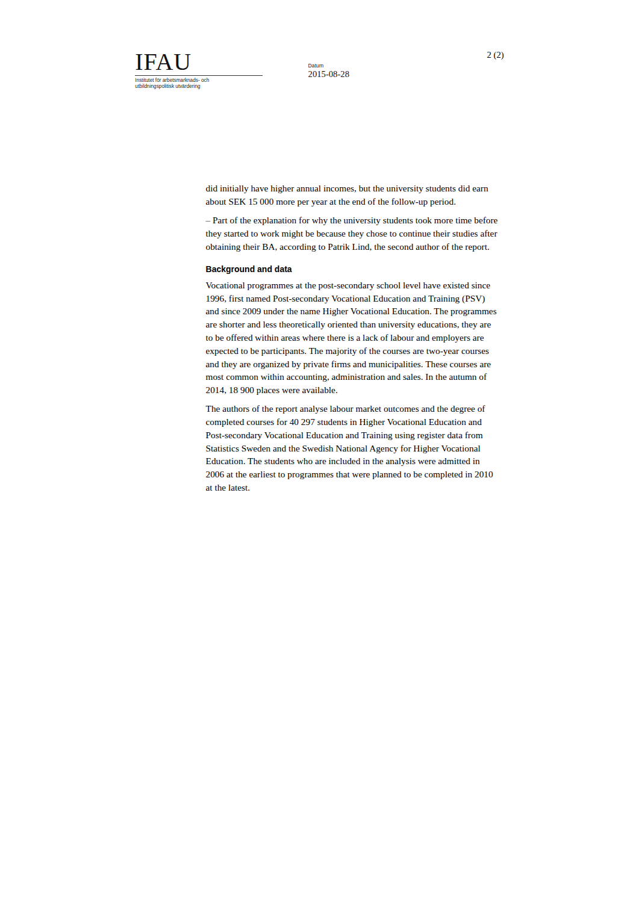IFAU
Institutet för arbetsmarknads- och
utbildningspolitisk utvärdering
Datum
2015-08-28
2 (2)
did initially have higher annual incomes, but the university students did earn about SEK 15 000 more per year at the end of the follow-up period.
– Part of the explanation for why the university students took more time before they started to work might be because they chose to continue their studies after obtaining their BA, according to Patrik Lind, the second author of the report.
Background and data
Vocational programmes at the post-secondary school level have existed since 1996, first named Post-secondary Vocational Education and Training (PSV) and since 2009 under the name Higher Vocational Education. The programmes are shorter and less theoretically oriented than university educations, they are to be offered within areas where there is a lack of labour and employers are expected to be participants. The majority of the courses are two-year courses and they are organized by private firms and municipalities. These courses are most common within accounting, administration and sales. In the autumn of 2014, 18 900 places were available.
The authors of the report analyse labour market outcomes and the degree of completed courses for 40 297 students in Higher Vocational Education and Post-secondary Vocational Education and Training using register data from Statistics Sweden and the Swedish National Agency for Higher Vocational Education. The students who are included in the analysis were admitted in 2006 at the earliest to programmes that were planned to be completed in 2010 at the latest.